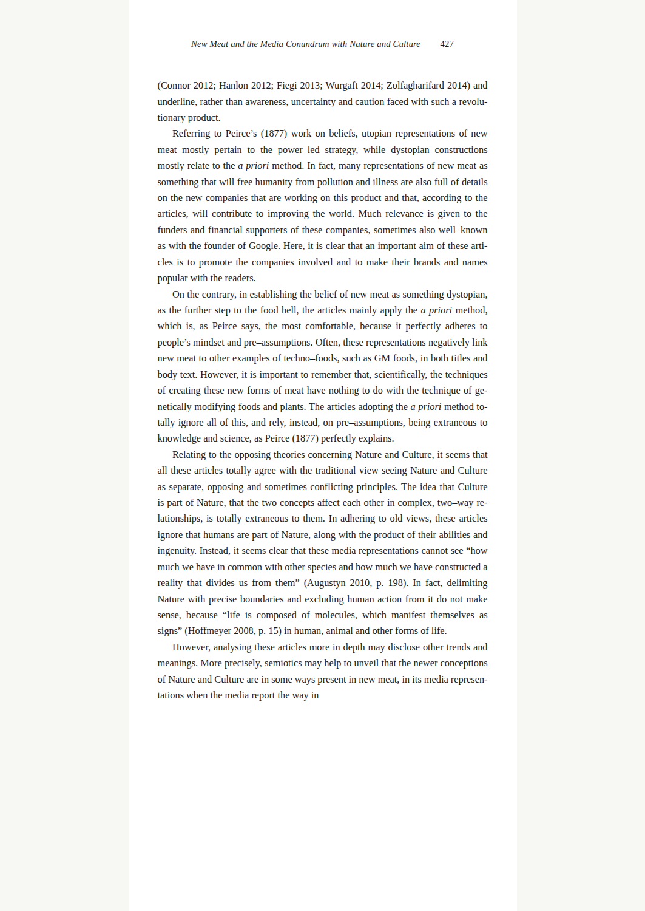New Meat and the Media Conundrum with Nature and Culture 427
(Connor 2012; Hanlon 2012; Fiegi 2013; Wurgaft 2014; Zolfagharifard 2014) and underline, rather than awareness, uncertainty and caution faced with such a revolutionary product.
Referring to Peirce’s (1877) work on beliefs, utopian representations of new meat mostly pertain to the power–led strategy, while dystopian constructions mostly relate to the a priori method. In fact, many representations of new meat as something that will free humanity from pollution and illness are also full of details on the new companies that are working on this product and that, according to the articles, will contribute to improving the world. Much relevance is given to the funders and financial supporters of these companies, sometimes also well–known as with the founder of Google. Here, it is clear that an important aim of these articles is to promote the companies involved and to make their brands and names popular with the readers.
On the contrary, in establishing the belief of new meat as something dystopian, as the further step to the food hell, the articles mainly apply the a priori method, which is, as Peirce says, the most comfortable, because it perfectly adheres to people’s mindset and pre–assumptions. Often, these representations negatively link new meat to other examples of techno–foods, such as GM foods, in both titles and body text. However, it is important to remember that, scientifically, the techniques of creating these new forms of meat have nothing to do with the technique of genetically modifying foods and plants. The articles adopting the a priori method totally ignore all of this, and rely, instead, on pre–assumptions, being extraneous to knowledge and science, as Peirce (1877) perfectly explains.
Relating to the opposing theories concerning Nature and Culture, it seems that all these articles totally agree with the traditional view seeing Nature and Culture as separate, opposing and sometimes conflicting principles. The idea that Culture is part of Nature, that the two concepts affect each other in complex, two–way relationships, is totally extraneous to them. In adhering to old views, these articles ignore that humans are part of Nature, along with the product of their abilities and ingenuity. Instead, it seems clear that these media representations cannot see “how much we have in common with other species and how much we have constructed a reality that divides us from them” (Augustyn 2010, p. 198). In fact, delimiting Nature with precise boundaries and excluding human action from it do not make sense, because “life is composed of molecules, which manifest themselves as signs” (Hoffmeyer 2008, p. 15) in human, animal and other forms of life.
However, analysing these articles more in depth may disclose other trends and meanings. More precisely, semiotics may help to unveil that the newer conceptions of Nature and Culture are in some ways present in new meat, in its media representations when the media report the way in